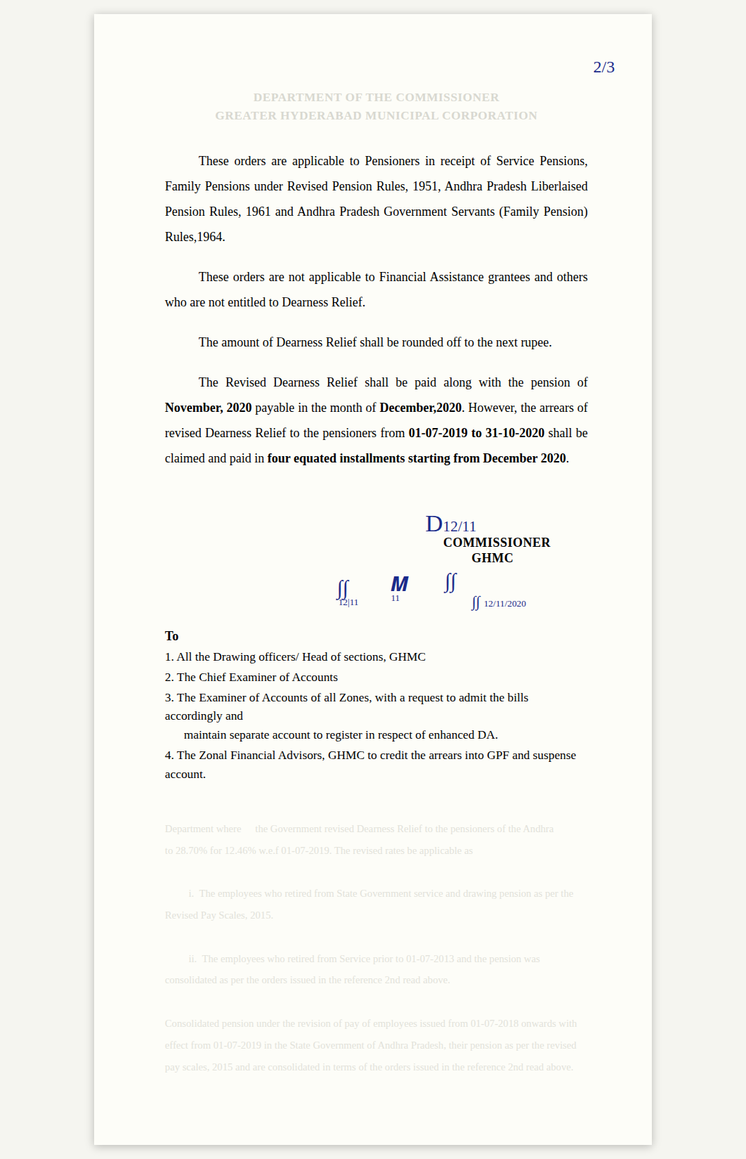DEPARTMENT OF THE COMMISSIONER
GREATER HYDERABAD MUNICIPAL CORPORATION
These orders are applicable to Pensioners in receipt of Service Pensions, Family Pensions under Revised Pension Rules, 1951, Andhra Pradesh Liberlaised Pension Rules, 1961 and Andhra Pradesh Government Servants (Family Pension) Rules,1964.
These orders are not applicable to Financial Assistance grantees and others who are not entitled to Dearness Relief.
The amount of Dearness Relief shall be rounded off to the next rupee.
The Revised Dearness Relief shall be paid along with the pension of November, 2020 payable in the month of December,2020. However, the arrears of revised Dearness Relief to the pensioners from 01-07-2019 to 31-10-2020 shall be claimed and paid in four equated installments starting from December 2020.
D12/11 COMMISSIONER GHMC 2/3
∫∫12|11 𝑴11 ∫∫ ∫∫ 12/11/2020
To
1. All the Drawing officers/ Head of sections, GHMC
2. The Chief Examiner of Accounts
3. The Examiner of Accounts of all Zones, with a request to admit the bills accordingly and maintain separate account to register in respect of enhanced DA.
4. The Zonal Financial Advisors, GHMC to credit the arrears into GPF and suspense account.
Department where the Government revised Dearness Relief to the pensioners of the Andhra
to 28.70% for 12.46% w.e.f 01-07-2019. The revised rates be applicable as
i. The employees who retired from State Government service and drawing pension as per the Revised Pay Scales, 2015.
ii. The employees who retired from Service prior to 01-07-2013 and the pension was consolidated as per the orders issued in the reference 2nd read above.
Consolidated pension under the revision of pay of employees issued from 01-07-2018 onwards with effect from 01-07-2019 in the State Government of Andhra Pradesh, their pension as per the revised pay scales, 2015 and are consolidated in terms of the orders issued in the reference 2nd read above.